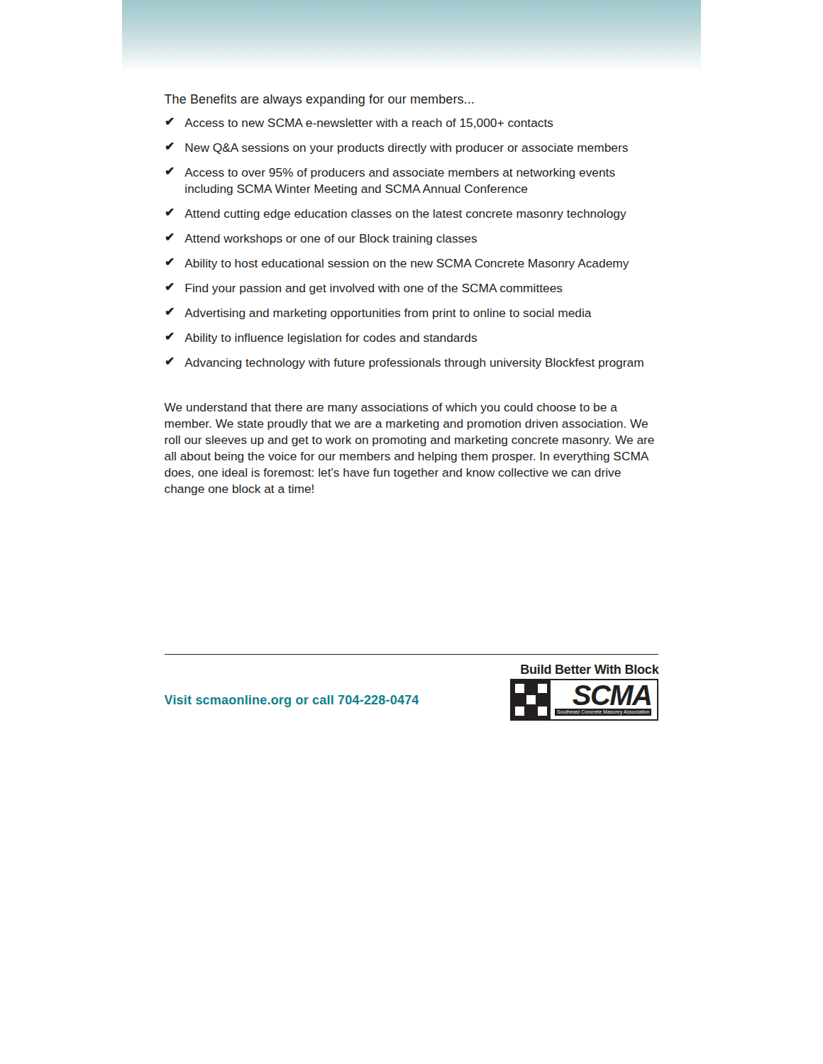The Benefits are always expanding for our members...
Access to new SCMA e-newsletter with a reach of 15,000+ contacts
New Q&A sessions on your products directly with producer or associate members
Access to over 95% of producers and associate members at networking events including SCMA Winter Meeting and SCMA Annual Conference
Attend cutting edge education classes on the latest concrete masonry technology
Attend workshops or one of our Block training classes
Ability to host educational session on the new SCMA Concrete Masonry Academy
Find your passion and get involved with one of the SCMA committees
Advertising and marketing opportunities from print to online to social media
Ability to influence legislation for codes and standards
Advancing technology with future professionals through university Blockfest program
We understand that there are many associations of which you could choose to be a member. We state proudly that we are a marketing and promotion driven association. We roll our sleeves up and get to work on promoting and marketing concrete masonry. We are all about being the voice for our members and helping them prosper. In everything SCMA does, one ideal is foremost: let's have fun together and know collective we can drive change one block at a time!
Visit scmaonline.org or call 704-228-0474
Build Better With Block
SCMA
Southeast Concrete Masonry Association